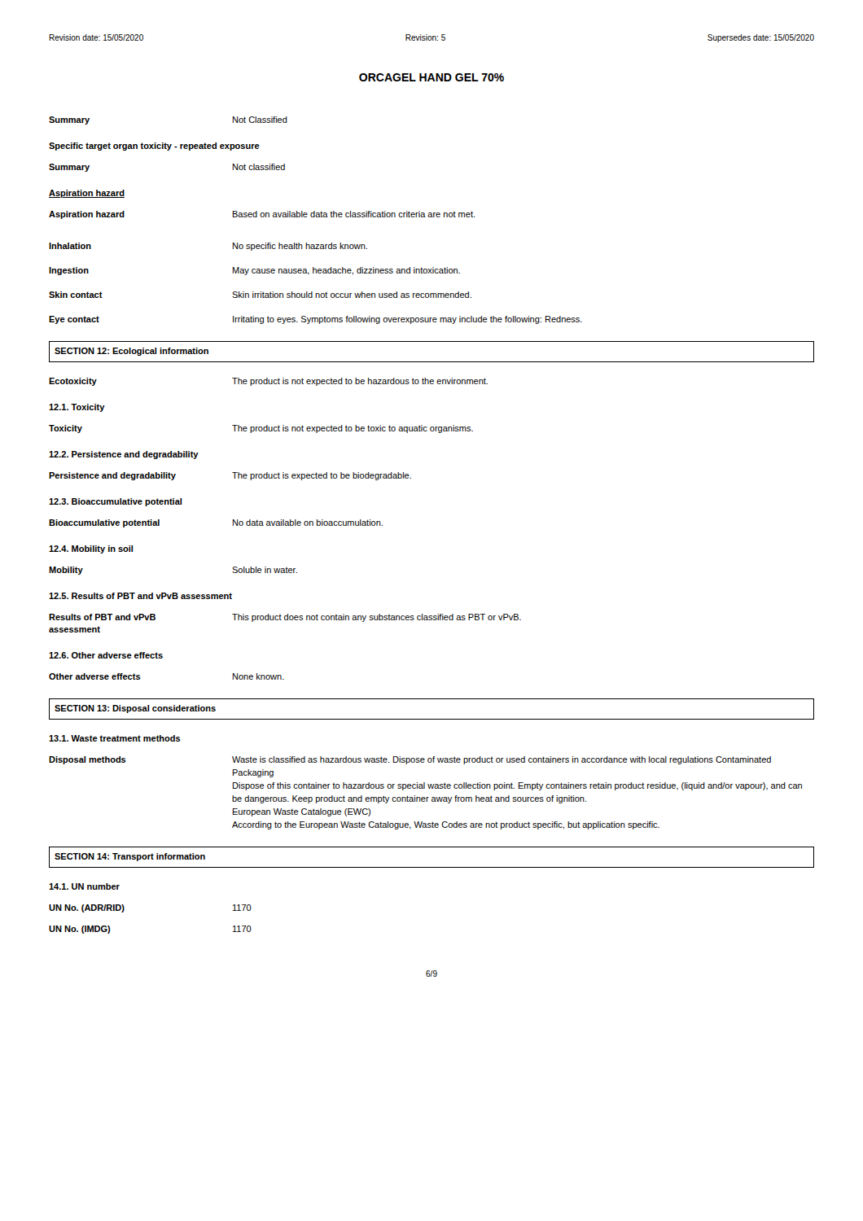Revision date: 15/05/2020 Revision: 5 Supersedes date: 15/05/2020
ORCAGEL HAND GEL 70%
Summary
Not Classified
Specific target organ toxicity - repeated exposure
Summary
Not classified
Aspiration hazard
Aspiration hazard
Based on available data the classification criteria are not met.
Inhalation
No specific health hazards known.
Ingestion
May cause nausea, headache, dizziness and intoxication.
Skin contact
Skin irritation should not occur when used as recommended.
Eye contact
Irritating to eyes. Symptoms following overexposure may include the following: Redness.
SECTION 12: Ecological information
Ecotoxicity
The product is not expected to be hazardous to the environment.
12.1. Toxicity
Toxicity
The product is not expected to be toxic to aquatic organisms.
12.2. Persistence and degradability
Persistence and degradability
The product is expected to be biodegradable.
12.3. Bioaccumulative potential
Bioaccumulative potential
No data available on bioaccumulation.
12.4. Mobility in soil
Mobility
Soluble in water.
12.5. Results of PBT and vPvB assessment
Results of PBT and vPvB
assessment
This product does not contain any substances classified as PBT or vPvB.
12.6. Other adverse effects
Other adverse effects
None known.
SECTION 13: Disposal considerations
13.1. Waste treatment methods
Disposal methods
Waste is classified as hazardous waste. Dispose of waste product or used containers in accordance with local regulations Contaminated Packaging
Dispose of this container to hazardous or special waste collection point. Empty containers retain product residue, (liquid and/or vapour), and can be dangerous. Keep product and empty container away from heat and sources of ignition.
European Waste Catalogue (EWC)
According to the European Waste Catalogue, Waste Codes are not product specific, but application specific.
SECTION 14: Transport information
14.1. UN number
UN No. (ADR/RID)
1170
UN No. (IMDG)
1170
6/9